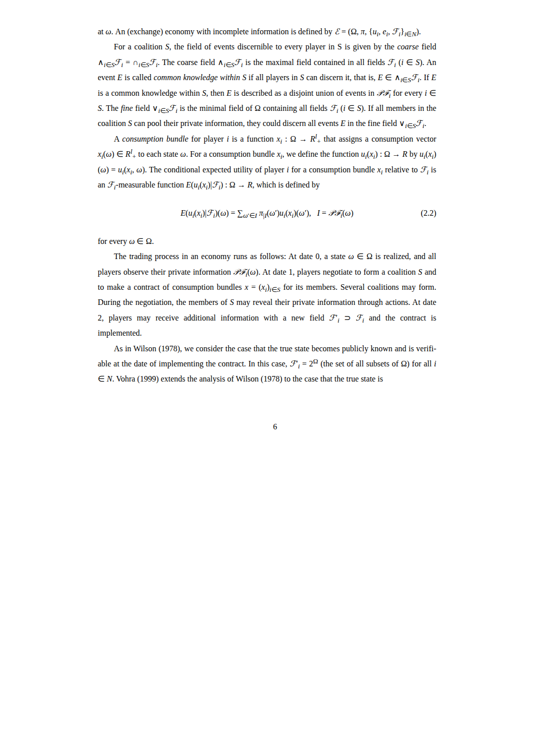at ω. An (exchange) economy with incomplete information is defined by ℰ = (Ω, π, {ui, ei, ℱi}i∈N).
For a coalition S, the field of events discernible to every player in S is given by the coarse field ∧i∈Sℱi = ∩i∈Sℱi. The coarse field ∧i∈Sℱi is the maximal field contained in all fields ℱi (i ∈ S). An event E is called common knowledge within S if all players in S can discern it, that is, E ∈ ∧i∈Sℱi. If E is a common knowledge within S, then E is described as a disjoint union of events in 𝒫ℱi for every i ∈ S. The fine field ∨i∈Sℱi is the minimal field of Ω containing all fields ℱi (i ∈ S). If all members in the coalition S can pool their private information, they could discern all events E in the fine field ∨i∈Sℱi.
A consumption bundle for player i is a function xi : Ω → Rl+ that assigns a consumption vector xi(ω) ∈ Rl+ to each state ω. For a consumption bundle xi, we define the function ui(xi) : Ω → R by ui(xi)(ω) = ui(xi, ω). The conditional expected utility of player i for a consumption bundle xi relative to ℱi is an ℱi-measurable function E(ui(xi)|ℱi) : Ω → R, which is defined by
E(ui(xi)|ℱi)(ω) = ∑ω′∈I π|I(ω′)ui(xi)(ω′), I = 𝒫ℱi(ω) (2.2)
for every ω ∈ Ω.
The trading process in an economy runs as follows: At date 0, a state ω ∈ Ω is realized, and all players observe their private information 𝒫ℱi(ω). At date 1, players negotiate to form a coalition S and to make a contract of consumption bundles x = (xi)i∈S for its members. Several coalitions may form. During the negotiation, the members of S may reveal their private information through actions. At date 2, players may receive additional information with a new field ℱ′i ⊃ ℱi and the contract is implemented.
As in Wilson (1978), we consider the case that the true state becomes publicly known and is verifiable at the date of implementing the contract. In this case, ℱ′i = 2Ω (the set of all subsets of Ω) for all i ∈ N. Vohra (1999) extends the analysis of Wilson (1978) to the case that the true state is
6